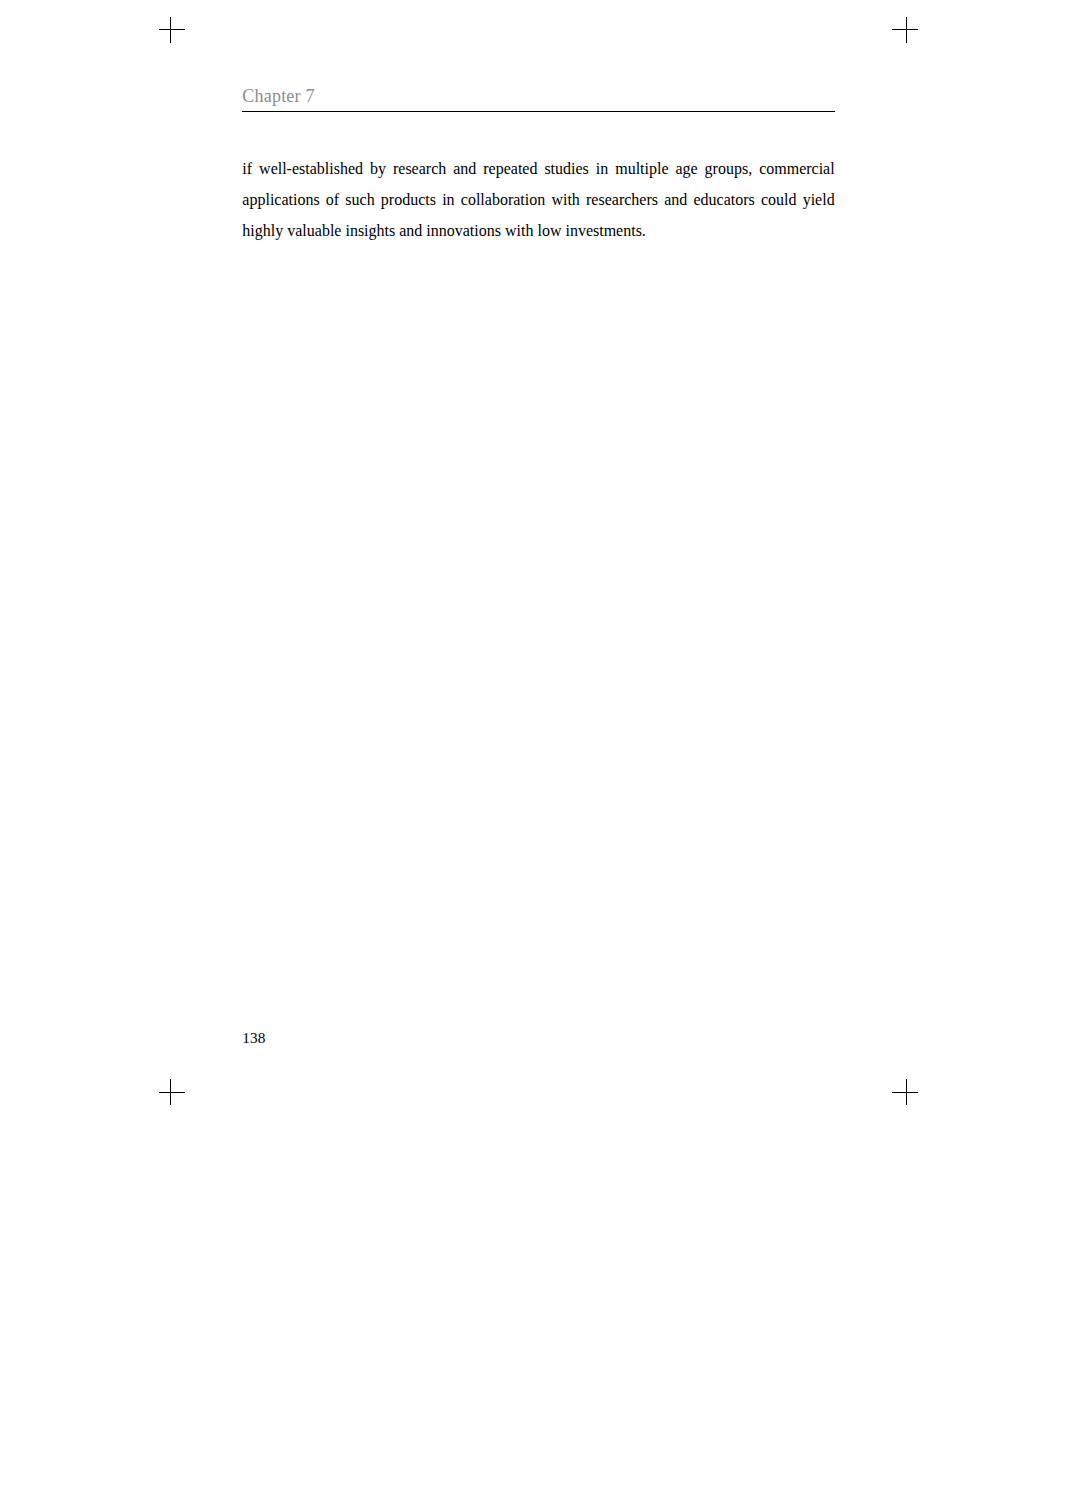Chapter 7
if well-established by research and repeated studies in multiple age groups, commercial applications of such products in collaboration with researchers and educators could yield highly valuable insights and innovations with low investments.
138